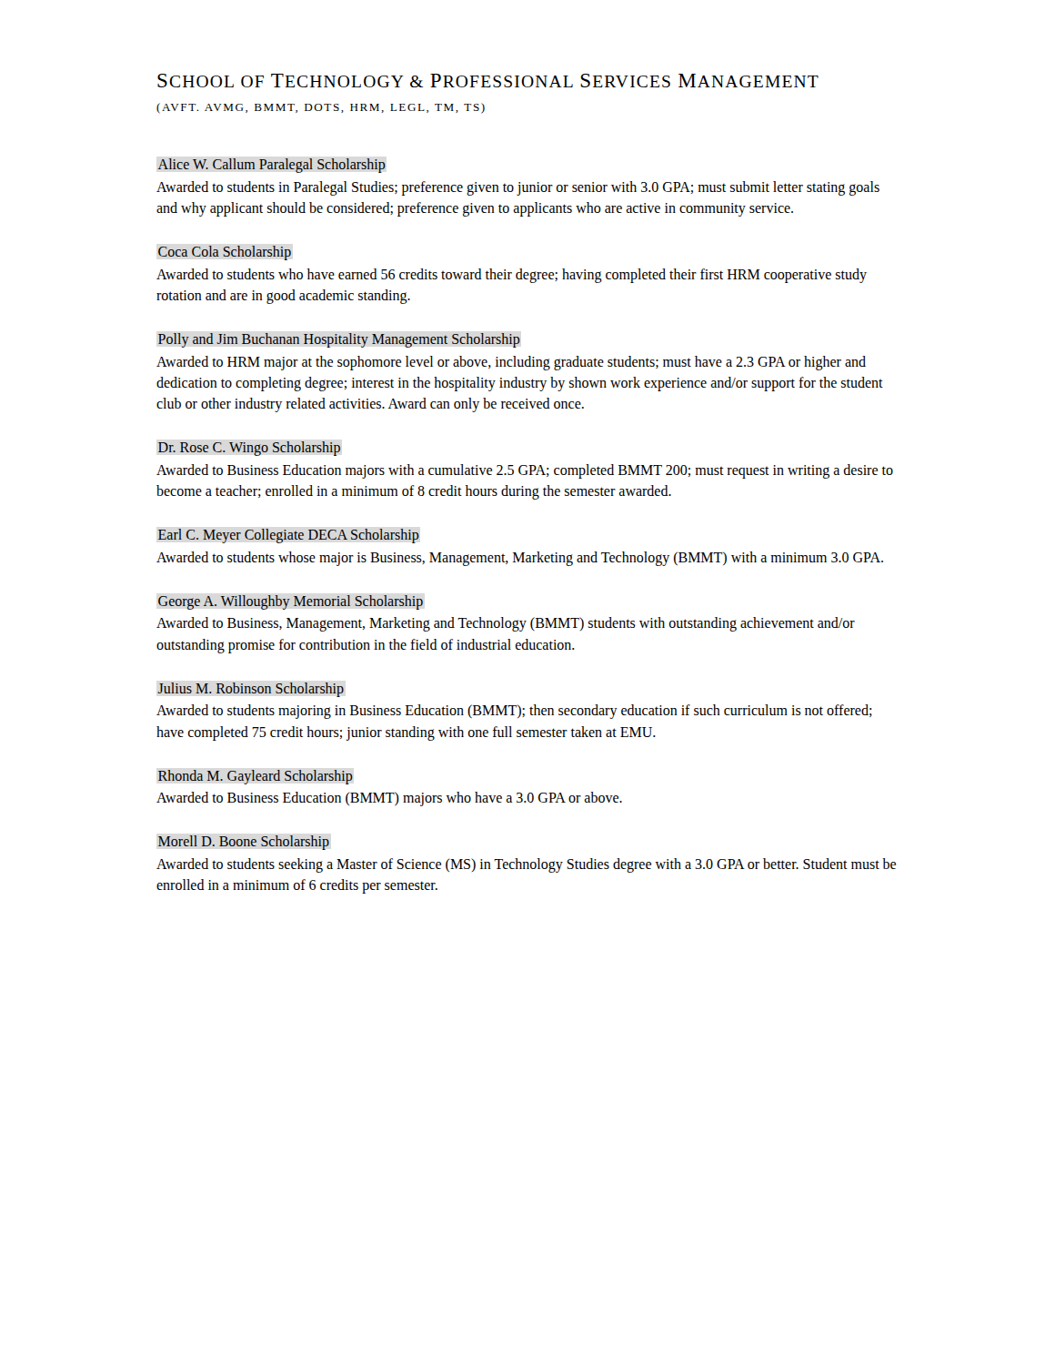SCHOOL OF TECHNOLOGY & PROFESSIONAL SERVICES MANAGEMENT
(AVFT. AVMG, BMMT, DOTS, HRM, LEGL, TM, TS)
Alice W. Callum Paralegal Scholarship
Awarded to students in Paralegal Studies; preference given to junior or senior with 3.0 GPA; must submit letter stating goals and why applicant should be considered; preference given to applicants who are active in community service.
Coca Cola Scholarship
Awarded to students who have earned 56 credits toward their degree; having completed their first HRM cooperative study rotation and are in good academic standing.
Polly and Jim Buchanan Hospitality Management Scholarship
Awarded to HRM major at the sophomore level or above, including graduate students; must have a 2.3 GPA or higher and dedication to completing degree; interest in the hospitality industry by shown work experience and/or support for the student club or other industry related activities. Award can only be received once.
Dr. Rose C. Wingo Scholarship
Awarded to Business Education majors with a cumulative 2.5 GPA; completed BMMT 200; must request in writing a desire to become a teacher; enrolled in a minimum of 8 credit hours during the semester awarded.
Earl C. Meyer Collegiate DECA Scholarship
Awarded to students whose major is Business, Management, Marketing and Technology (BMMT) with a minimum 3.0 GPA.
George A. Willoughby Memorial Scholarship
Awarded to Business, Management, Marketing and Technology (BMMT) students with outstanding achievement and/or outstanding promise for contribution in the field of industrial education.
Julius M. Robinson Scholarship
Awarded to students majoring in Business Education (BMMT); then secondary education if such curriculum is not offered; have completed 75 credit hours; junior standing with one full semester taken at EMU.
Rhonda M. Gayleard Scholarship
Awarded to Business Education (BMMT) majors who have a 3.0 GPA or above.
Morell D. Boone Scholarship
Awarded to students seeking a Master of Science (MS) in Technology Studies degree with a 3.0 GPA or better. Student must be enrolled in a minimum of 6 credits per semester.